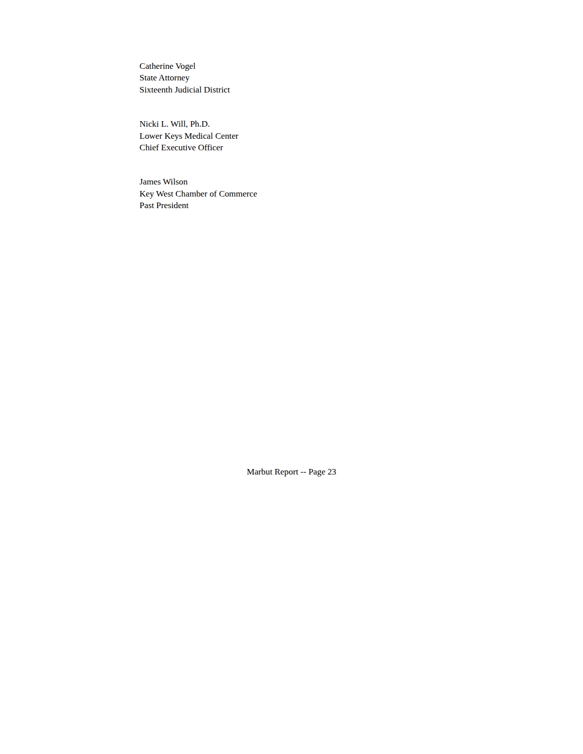Catherine Vogel
State Attorney
Sixteenth Judicial District
Nicki L. Will, Ph.D.
Lower Keys Medical Center
Chief Executive Officer
James Wilson
Key West Chamber of Commerce
Past President
Marbut Report -- Page 23